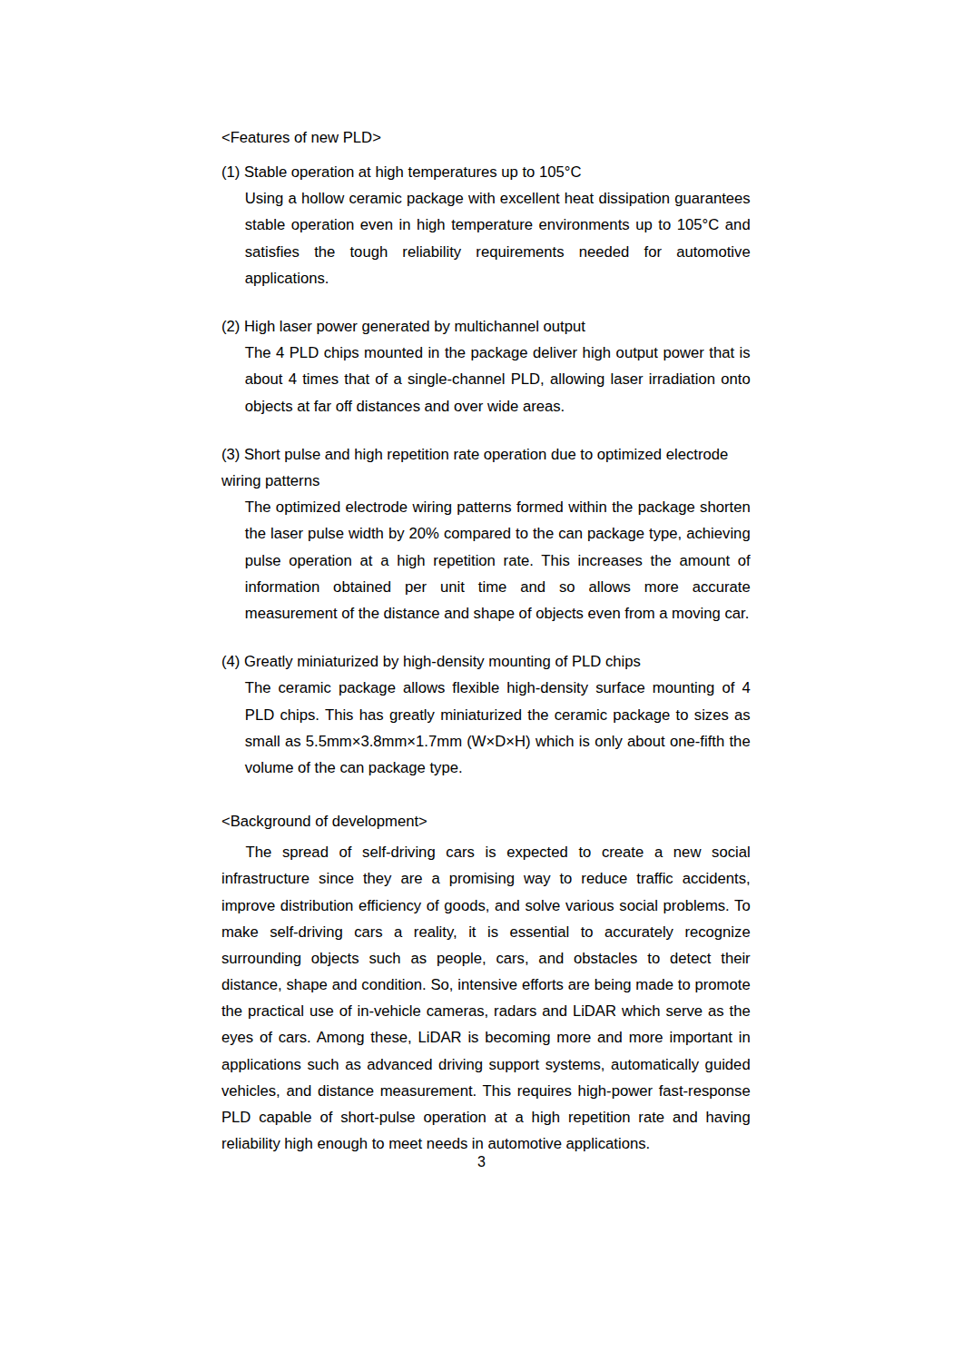<Features of new PLD>
(1) Stable operation at high temperatures up to 105°C
Using a hollow ceramic package with excellent heat dissipation guarantees stable operation even in high temperature environments up to 105°C and satisfies the tough reliability requirements needed for automotive applications.
(2) High laser power generated by multichannel output
The 4 PLD chips mounted in the package deliver high output power that is about 4 times that of a single-channel PLD, allowing laser irradiation onto objects at far off distances and over wide areas.
(3) Short pulse and high repetition rate operation due to optimized electrode wiring patterns
The optimized electrode wiring patterns formed within the package shorten the laser pulse width by 20% compared to the can package type, achieving pulse operation at a high repetition rate. This increases the amount of information obtained per unit time and so allows more accurate measurement of the distance and shape of objects even from a moving car.
(4) Greatly miniaturized by high-density mounting of PLD chips
The ceramic package allows flexible high-density surface mounting of 4 PLD chips. This has greatly miniaturized the ceramic package to sizes as small as 5.5mm×3.8mm×1.7mm (W×D×H) which is only about one-fifth the volume of the can package type.
<Background of development>
The spread of self-driving cars is expected to create a new social infrastructure since they are a promising way to reduce traffic accidents, improve distribution efficiency of goods, and solve various social problems. To make self-driving cars a reality, it is essential to accurately recognize surrounding objects such as people, cars, and obstacles to detect their distance, shape and condition. So, intensive efforts are being made to promote the practical use of in-vehicle cameras, radars and LiDAR which serve as the eyes of cars. Among these, LiDAR is becoming more and more important in applications such as advanced driving support systems, automatically guided vehicles, and distance measurement. This requires high-power fast-response PLD capable of short-pulse operation at a high repetition rate and having reliability high enough to meet needs in automotive applications.
3